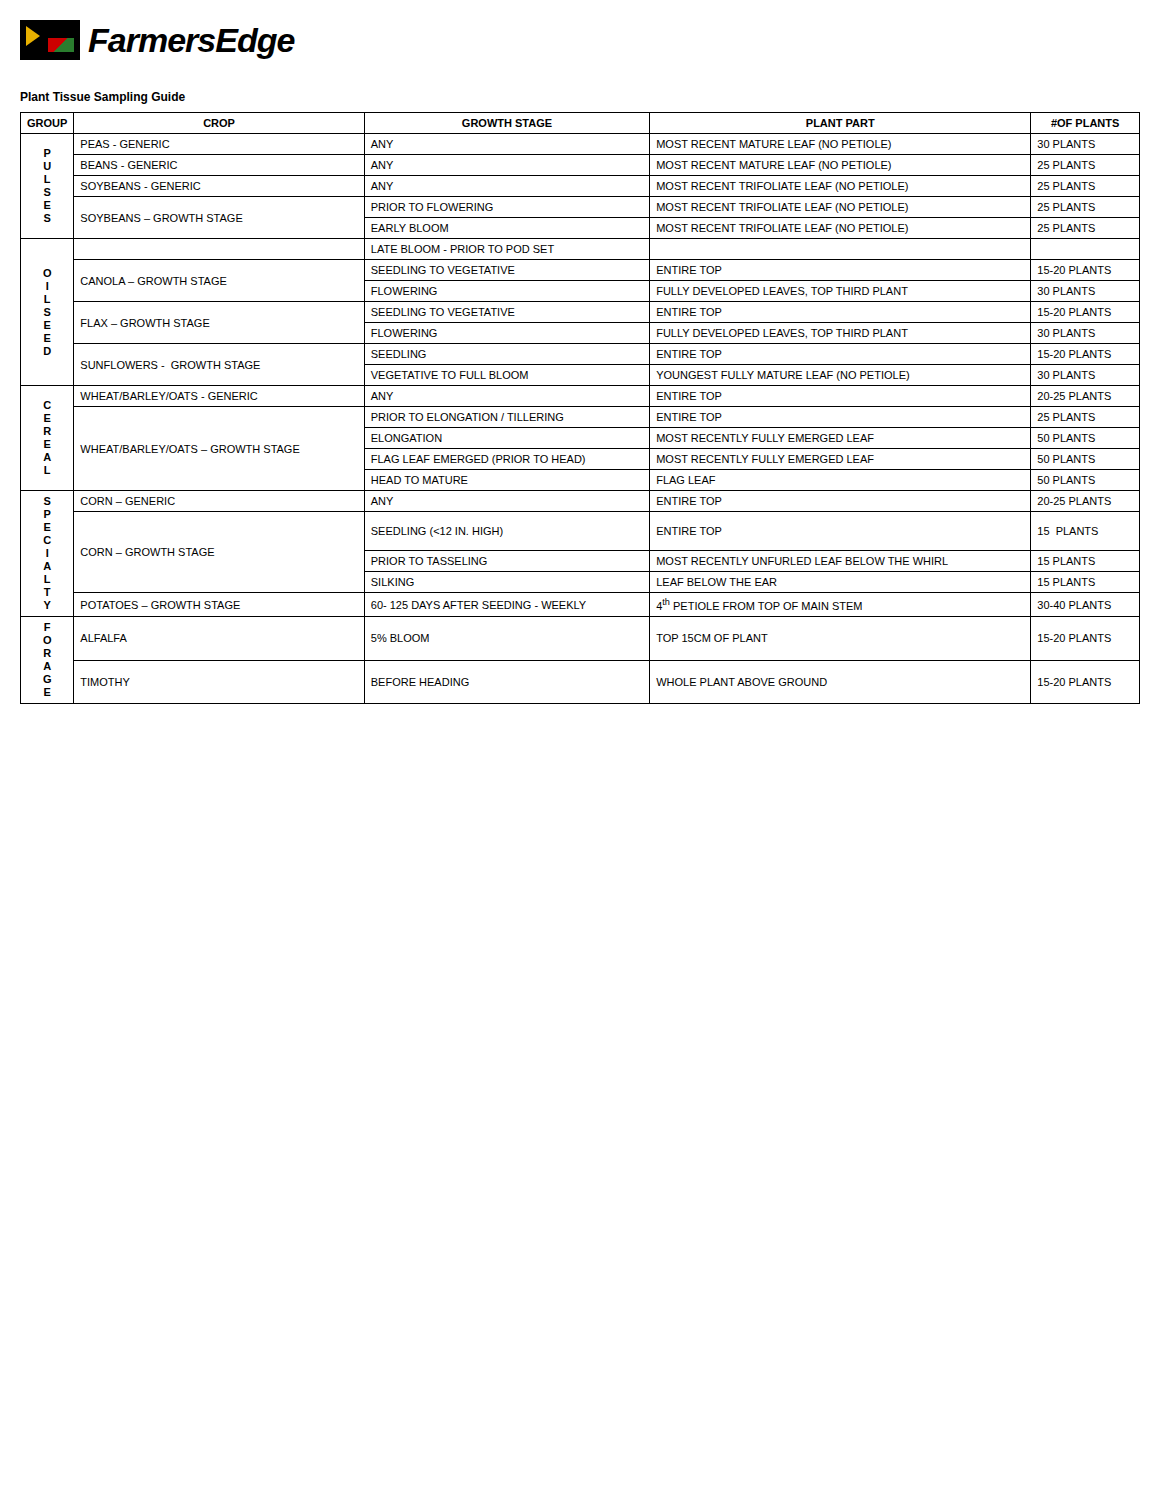Farmers Edge
Plant Tissue Sampling Guide
| GROUP | CROP | GROWTH STAGE | PLANT PART | #OF PLANTS |
| --- | --- | --- | --- | --- |
| PULSES | PEAS - GENERIC | ANY | MOST RECENT MATURE LEAF (NO PETIOLE) | 30 PLANTS |
| BEANS - GENERIC | ANY | MOST RECENT MATURE LEAF (NO PETIOLE) | 25 PLANTS |
| SOYBEANS - GENERIC | ANY | MOST RECENT TRIFOLIATE LEAF (NO PETIOLE) | 25 PLANTS |
| SOYBEANS – GROWTH STAGE | PRIOR TO FLOWERING | MOST RECENT TRIFOLIATE LEAF (NO PETIOLE) | 25 PLANTS |
| EARLY BLOOM | MOST RECENT TRIFOLIATE LEAF (NO PETIOLE) | 25 PLANTS |
| OILSEED | | LATE BLOOM - PRIOR TO POD SET | | |
| CANOLA – GROWTH STAGE | SEEDLING TO VEGETATIVE | ENTIRE TOP | 15-20 PLANTS |
| FLOWERING | FULLY DEVELOPED LEAVES, TOP THIRD PLANT | 30 PLANTS |
| FLAX – GROWTH STAGE | SEEDLING TO VEGETATIVE | ENTIRE TOP | 15-20 PLANTS |
| FLOWERING | FULLY DEVELOPED LEAVES, TOP THIRD PLANT | 30 PLANTS |
| SUNFLOWERS - GROWTH STAGE | SEEDLING | ENTIRE TOP | 15-20 PLANTS |
| VEGETATIVE TO FULL BLOOM | YOUNGEST FULLY MATURE LEAF (NO PETIOLE) | 30 PLANTS |
| CEREAL | WHEAT/BARLEY/OATS - GENERIC | ANY | ENTIRE TOP | 20-25 PLANTS |
| WHEAT/BARLEY/OATS – GROWTH STAGE | PRIOR TO ELONGATION / TILLERING | ENTIRE TOP | 25 PLANTS |
| ELONGATION | MOST RECENTLY FULLY EMERGED LEAF | 50 PLANTS |
| FLAG LEAF EMERGED (PRIOR TO HEAD) | MOST RECENTLY FULLY EMERGED LEAF | 50 PLANTS |
| HEAD TO MATURE | FLAG LEAF | 50 PLANTS |
| SPECIALTY | CORN – GENERIC | ANY | ENTIRE TOP | 20-25 PLANTS |
| CORN – GROWTH STAGE | SEEDLING (<12 IN. HIGH) | ENTIRE TOP | 15 PLANTS |
| PRIOR TO TASSELING | MOST RECENTLY UNFURLED LEAF BELOW THE WHIRL | 15 PLANTS |
| SILKING | LEAF BELOW THE EAR | 15 PLANTS |
| POTATOES – GROWTH STAGE | 60- 125 DAYS AFTER SEEDING - WEEKLY | 4 th PETIOLE FROM TOP OF MAIN STEM | 30-40 PLANTS |
| FORAGE | ALFALFA | 5% BLOOM | TOP 15CM OF PLANT | 15-20 PLANTS |
| TIMOTHY | BEFORE HEADING | WHOLE PLANT ABOVE GROUND | 15-20 PLANTS |